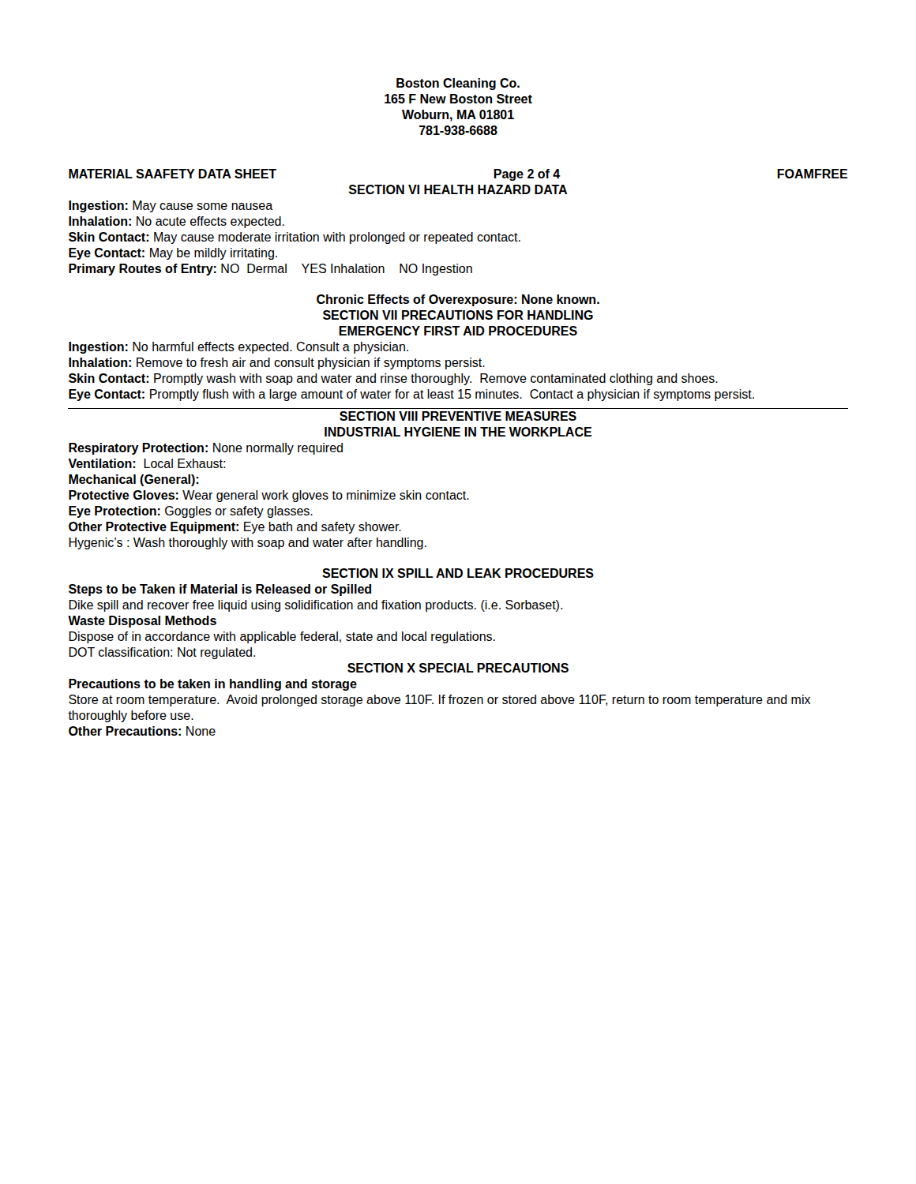Boston Cleaning Co.
165 F New Boston Street
Woburn, MA 01801
781-938-6688
MATERIAL SAAFETY DATA SHEET Page 2 of 4 FOAMFREE
SECTION VI HEALTH HAZARD DATA
Ingestion: May cause some nausea
Inhalation: No acute effects expected.
Skin Contact: May cause moderate irritation with prolonged or repeated contact.
Eye Contact: May be mildly irritating.
Primary Routes of Entry: NO Dermal YES Inhalation NO Ingestion
Chronic Effects of Overexposure: None known.
SECTION VII PRECAUTIONS FOR HANDLING
EMERGENCY FIRST AID PROCEDURES
Ingestion: No harmful effects expected. Consult a physician.
Inhalation: Remove to fresh air and consult physician if symptoms persist.
Skin Contact: Promptly wash with soap and water and rinse thoroughly. Remove contaminated clothing and shoes.
Eye Contact: Promptly flush with a large amount of water for at least 15 minutes. Contact a physician if symptoms persist.
SECTION VIII PREVENTIVE MEASURES
INDUSTRIAL HYGIENE IN THE WORKPLACE
Respiratory Protection: None normally required
Ventilation: Local Exhaust:
Mechanical (General):
Protective Gloves: Wear general work gloves to minimize skin contact.
Eye Protection: Goggles or safety glasses.
Other Protective Equipment: Eye bath and safety shower.
Hygenic’s : Wash thoroughly with soap and water after handling.
SECTION IX SPILL AND LEAK PROCEDURES
Steps to be Taken if Material is Released or Spilled
Dike spill and recover free liquid using solidification and fixation products. (i.e. Sorbaset).
Waste Disposal Methods
Dispose of in accordance with applicable federal, state and local regulations.
DOT classification: Not regulated.
SECTION X SPECIAL PRECAUTIONS
Precautions to be taken in handling and storage
Store at room temperature. Avoid prolonged storage above 110F. If frozen or stored above 110F, return to room temperature and mix thoroughly before use.
Other Precautions: None